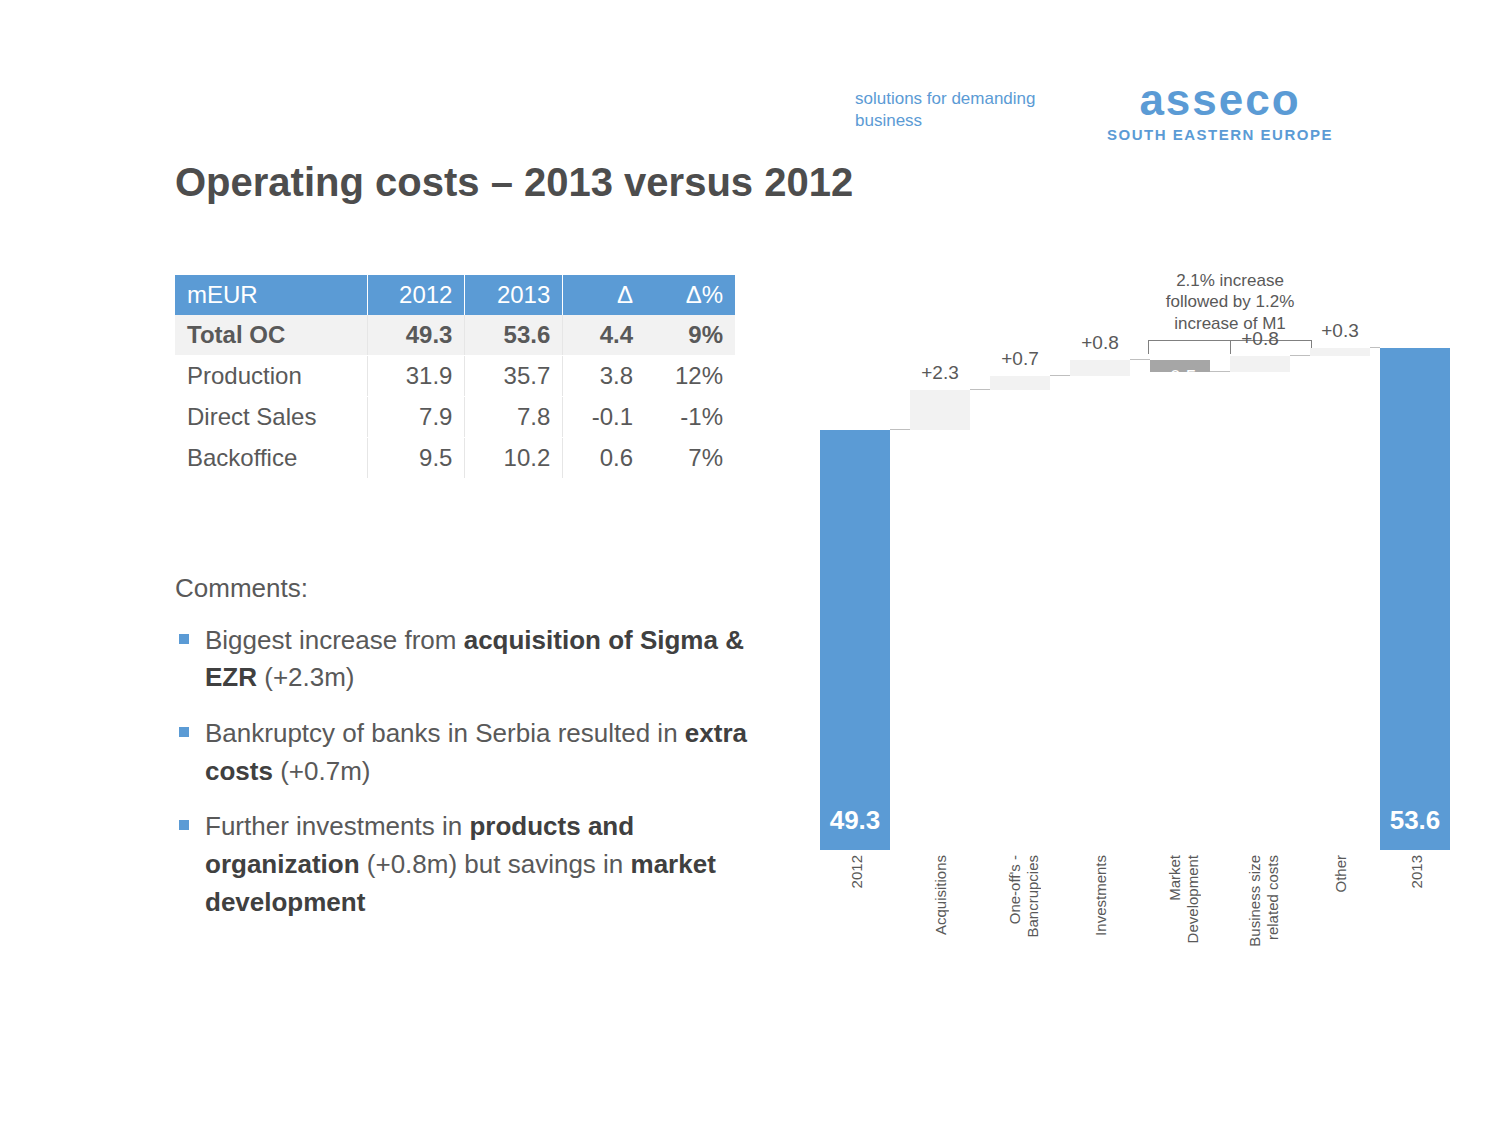solutions for demanding
business
asseco
SOUTH EASTERN EUROPE
Operating costs – 2013 versus 2012
| mEUR | 2012 | 2013 | Δ | Δ% |
| --- | --- | --- | --- | --- |
| Total OC | 49.3 | 53.6 | 4.4 | 9% |
| Production | 31.9 | 35.7 | 3.8 | 12% |
| Direct Sales | 7.9 | 7.8 | -0.1 | -1% |
| Backoffice | 9.5 | 10.2 | 0.6 | 7% |
Comments:
Biggest increase from acquisition of Sigma & EZR (+2.3m)
Bankruptcy of banks in Serbia resulted in extra costs (+0.7m)
Further investments in products and organization (+0.8m) but savings in market development
2.1% increase
followed by 1.2%
increase of M1
49.3
+2.3
+0.7
+0.8
-0.5
+0.8
+0.3
53.6
2012 Acquisitions One-off's - Bancrupcies Investments Market Development Business size related costs Other 2013